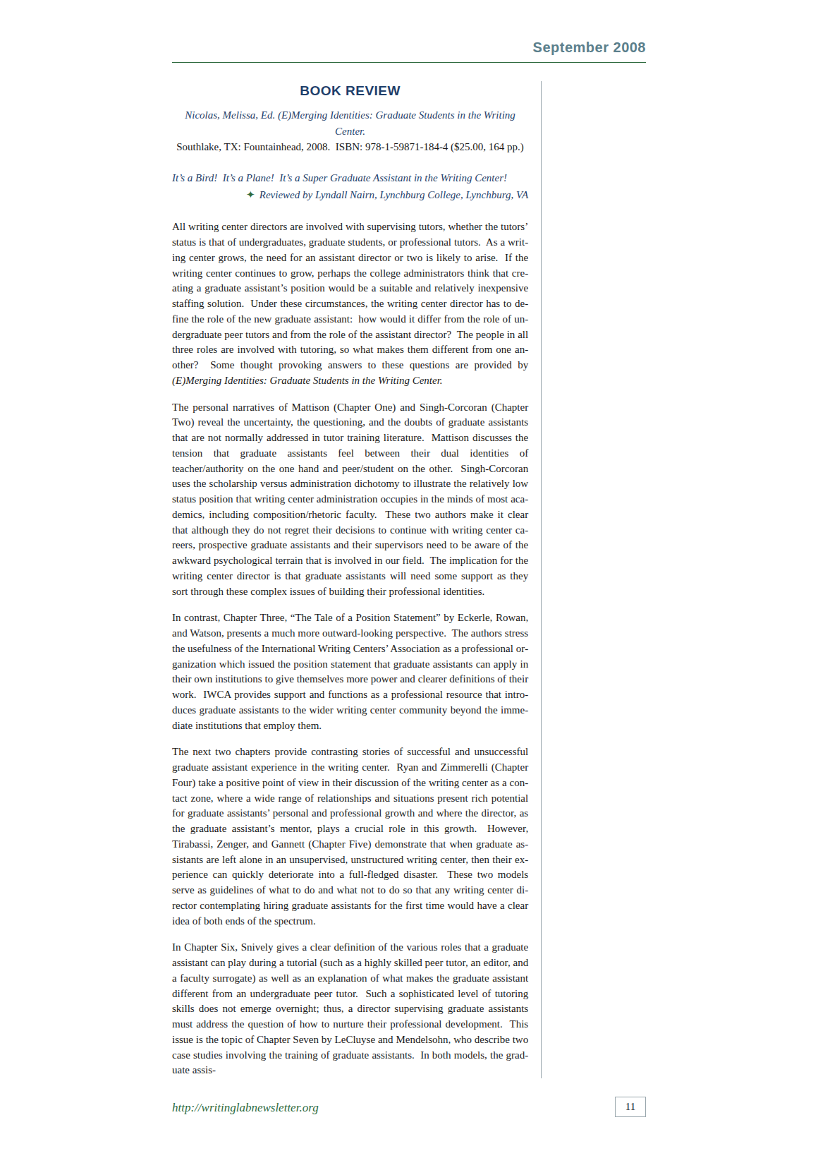September 2008
BOOK REVIEW
Nicolas, Melissa, Ed. (E)Merging Identities: Graduate Students in the Writing Center.
Southlake, TX: Fountainhead, 2008. ISBN: 978-1-59871-184-4 ($25.00, 164 pp.)
It’s a Bird! It’s a Plane! It’s a Super Graduate Assistant in the Writing Center!
✦Reviewed by Lyndall Nairn, Lynchburg College, Lynchburg, VA
All writing center directors are involved with supervising tutors, whether the tutors’ status is that of undergraduates, graduate students, or professional tutors. As a writing center grows, the need for an assistant director or two is likely to arise. If the writing center continues to grow, perhaps the college administrators think that creating a graduate assistant’s position would be a suitable and relatively inexpensive staffing solution. Under these circumstances, the writing center director has to define the role of the new graduate assistant: how would it differ from the role of undergraduate peer tutors and from the role of the assistant director? The people in all three roles are involved with tutoring, so what makes them different from one another? Some thought provoking answers to these questions are provided by (E)Merging Identities: Graduate Students in the Writing Center.
The personal narratives of Mattison (Chapter One) and Singh-Corcoran (Chapter Two) reveal the uncertainty, the questioning, and the doubts of graduate assistants that are not normally addressed in tutor training literature. Mattison discusses the tension that graduate assistants feel between their dual identities of teacher/authority on the one hand and peer/student on the other. Singh-Corcoran uses the scholarship versus administration dichotomy to illustrate the relatively low status position that writing center administration occupies in the minds of most academics, including composition/rhetoric faculty. These two authors make it clear that although they do not regret their decisions to continue with writing center careers, prospective graduate assistants and their supervisors need to be aware of the awkward psychological terrain that is involved in our field. The implication for the writing center director is that graduate assistants will need some support as they sort through these complex issues of building their professional identities.
In contrast, Chapter Three, “The Tale of a Position Statement” by Eckerle, Rowan, and Watson, presents a much more outward-looking perspective. The authors stress the usefulness of the International Writing Centers’ Association as a professional organization which issued the position statement that graduate assistants can apply in their own institutions to give themselves more power and clearer definitions of their work. IWCA provides support and functions as a professional resource that introduces graduate assistants to the wider writing center community beyond the immediate institutions that employ them.
The next two chapters provide contrasting stories of successful and unsuccessful graduate assistant experience in the writing center. Ryan and Zimmerelli (Chapter Four) take a positive point of view in their discussion of the writing center as a contact zone, where a wide range of relationships and situations present rich potential for graduate assistants’ personal and professional growth and where the director, as the graduate assistant’s mentor, plays a crucial role in this growth. However, Tirabassi, Zenger, and Gannett (Chapter Five) demonstrate that when graduate assistants are left alone in an unsupervised, unstructured writing center, then their experience can quickly deteriorate into a full-fledged disaster. These two models serve as guidelines of what to do and what not to do so that any writing center director contemplating hiring graduate assistants for the first time would have a clear idea of both ends of the spectrum.
In Chapter Six, Snively gives a clear definition of the various roles that a graduate assistant can play during a tutorial (such as a highly skilled peer tutor, an editor, and a faculty surrogate) as well as an explanation of what makes the graduate assistant different from an undergraduate peer tutor. Such a sophisticated level of tutoring skills does not emerge overnight; thus, a director supervising graduate assistants must address the question of how to nurture their professional development. This issue is the topic of Chapter Seven by LeCluyse and Mendelsohn, who describe two case studies involving the training of graduate assistants. In both models, the graduate assis-
http://writinglabnewsletter.org 11